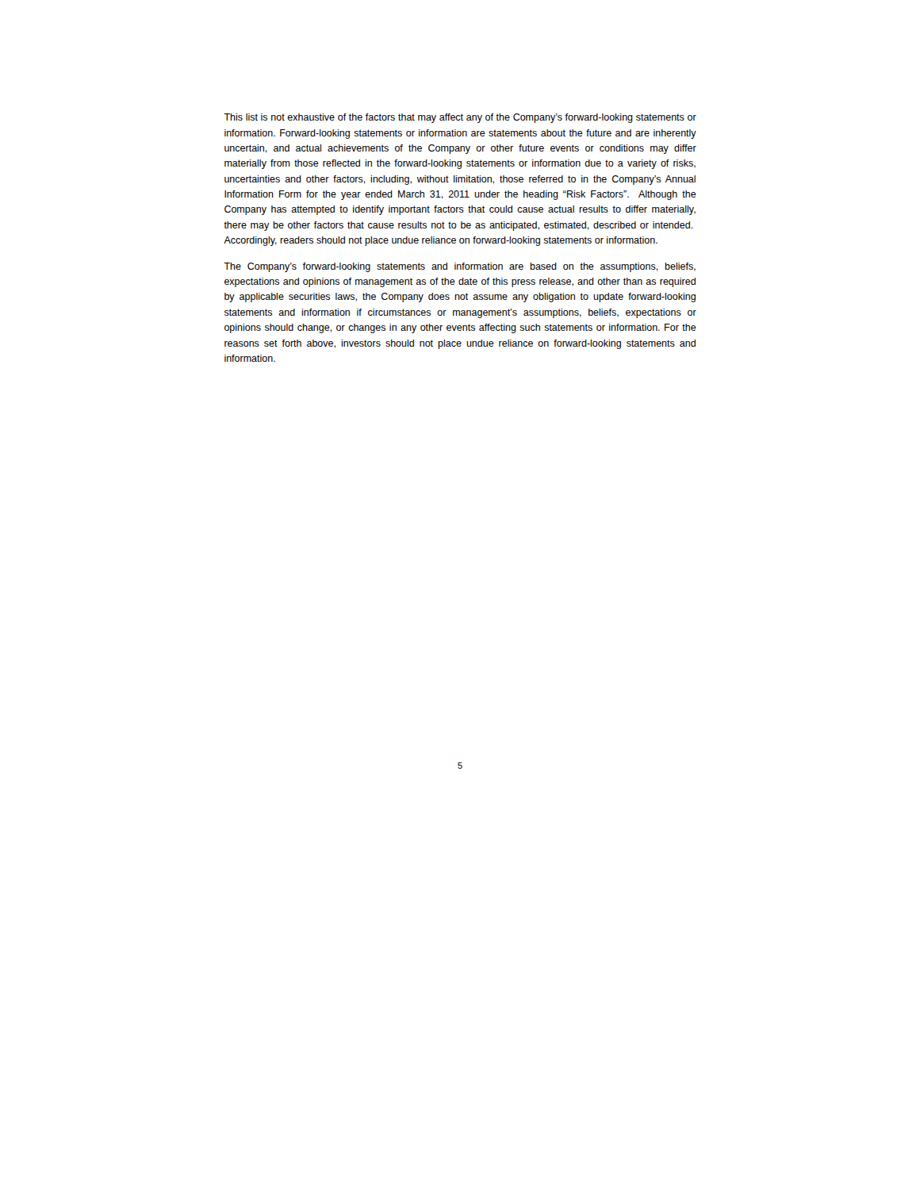This list is not exhaustive of the factors that may affect any of the Company’s forward-looking statements or information. Forward-looking statements or information are statements about the future and are inherently uncertain, and actual achievements of the Company or other future events or conditions may differ materially from those reflected in the forward-looking statements or information due to a variety of risks, uncertainties and other factors, including, without limitation, those referred to in the Company’s Annual Information Form for the year ended March 31, 2011 under the heading “Risk Factors”. Although the Company has attempted to identify important factors that could cause actual results to differ materially, there may be other factors that cause results not to be as anticipated, estimated, described or intended. Accordingly, readers should not place undue reliance on forward-looking statements or information.
The Company’s forward-looking statements and information are based on the assumptions, beliefs, expectations and opinions of management as of the date of this press release, and other than as required by applicable securities laws, the Company does not assume any obligation to update forward-looking statements and information if circumstances or management’s assumptions, beliefs, expectations or opinions should change, or changes in any other events affecting such statements or information. For the reasons set forth above, investors should not place undue reliance on forward-looking statements and information.
5